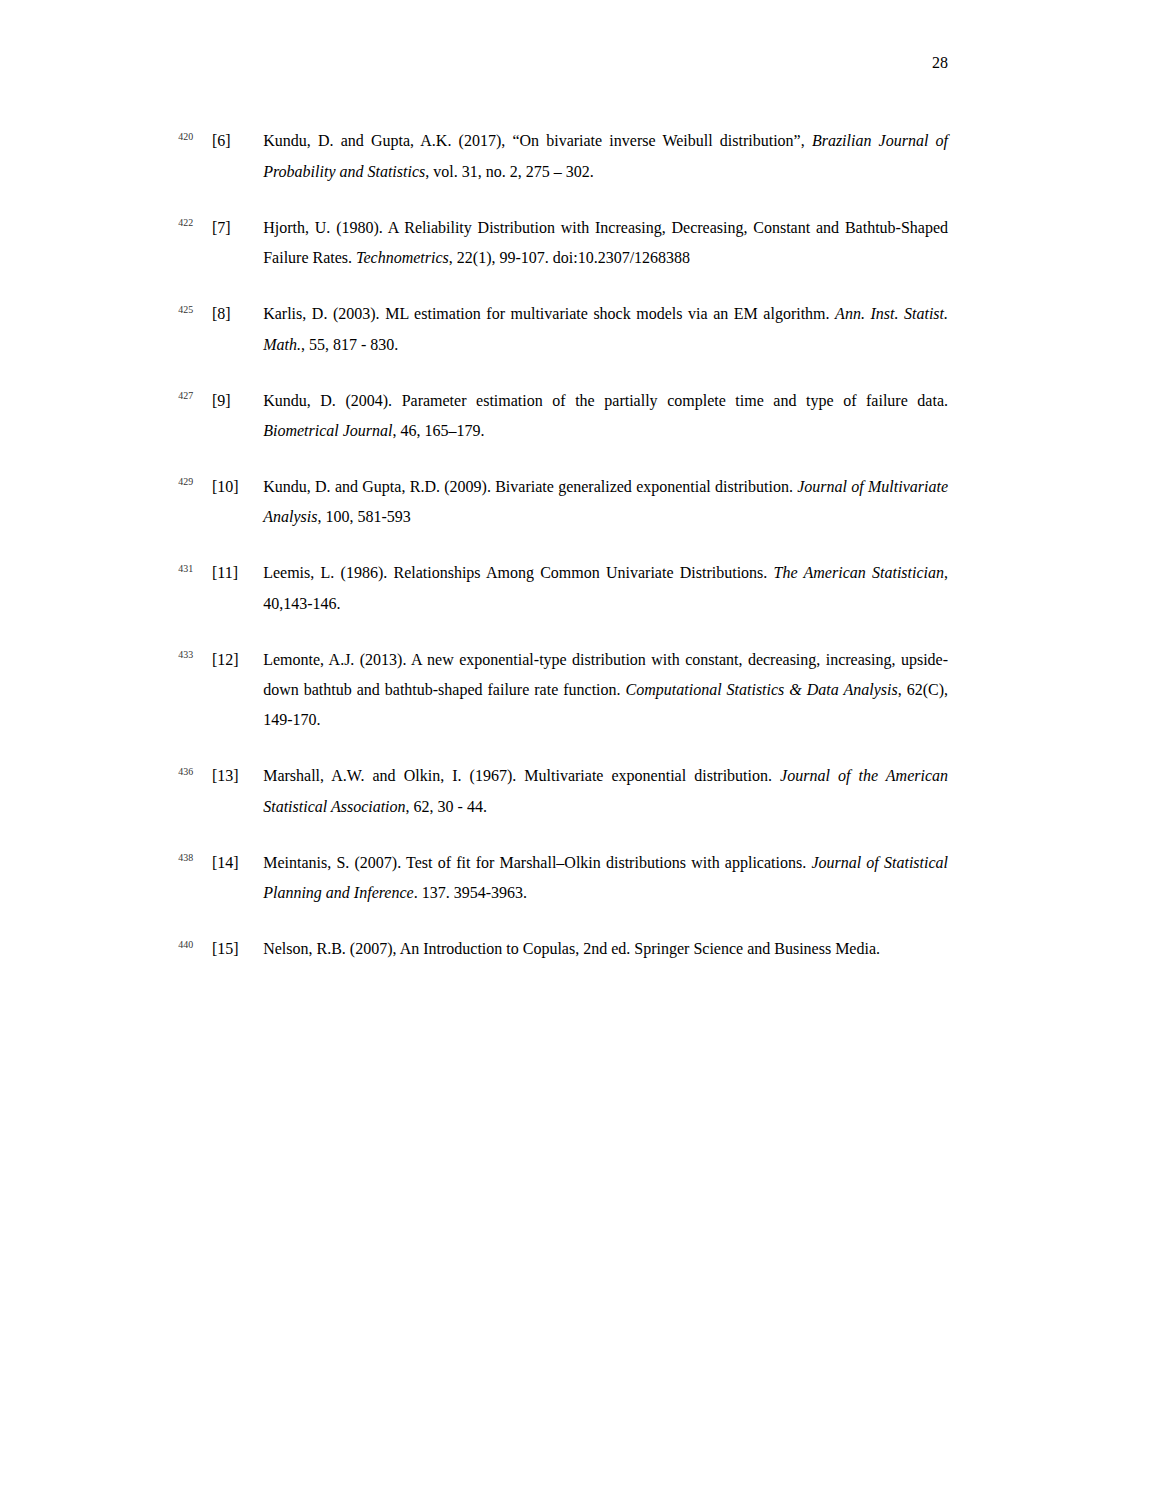28
420 Kundu, D. and Gupta, A.K. (2017), “On bivariate inverse Weibull distribution”, Brazilian Journal of Probability and Statistics, vol. 31, no. 2, 275 – 302.
422 Hjorth, U. (1980). A Reliability Distribution with Increasing, Decreasing, Constant and Bathtub-Shaped Failure Rates. Technometrics, 22(1), 99-107. doi:10.2307/1268388
425 Karlis, D. (2003). ML estimation for multivariate shock models via an EM algorithm. Ann. Inst. Statist. Math., 55, 817 - 830.
427 Kundu, D. (2004). Parameter estimation of the partially complete time and type of failure data. Biometrical Journal, 46, 165–179.
429 Kundu, D. and Gupta, R.D. (2009). Bivariate generalized exponential distribution. Journal of Multivariate Analysis, 100, 581-593
431 Leemis, L. (1986). Relationships Among Common Univariate Distributions. The American Statistician, 40,143-146.
433 Lemonte, A.J. (2013). A new exponential-type distribution with constant, decreasing, increasing, upside-down bathtub and bathtub-shaped failure rate function. Computational Statistics & Data Analysis, 62(C), 149-170.
436 Marshall, A.W. and Olkin, I. (1967). Multivariate exponential distribution. Journal of the American Statistical Association, 62, 30 - 44.
438 Meintanis, S. (2007). Test of fit for Marshall–Olkin distributions with applications. Journal of Statistical Planning and Inference. 137. 3954-3963.
440 Nelson, R.B. (2007), An Introduction to Copulas, 2nd ed. Springer Science and Business Media.